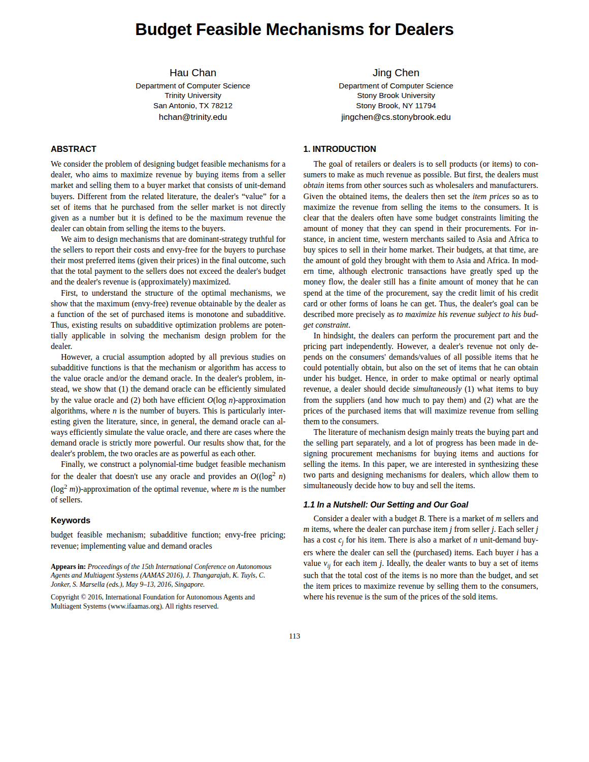Budget Feasible Mechanisms for Dealers
Hau Chan
Department of Computer Science
Trinity University
San Antonio, TX 78212
hchan@trinity.edu
Jing Chen
Department of Computer Science
Stony Brook University
Stony Brook, NY 11794
jingchen@cs.stonybrook.edu
ABSTRACT
We consider the problem of designing budget feasible mechanisms for a dealer, who aims to maximize revenue by buying items from a seller market and selling them to a buyer market that consists of unit-demand buyers. Different from the related literature, the dealer's “value” for a set of items that he purchased from the seller market is not directly given as a number but it is defined to be the maximum revenue the dealer can obtain from selling the items to the buyers.
We aim to design mechanisms that are dominant-strategy truthful for the sellers to report their costs and envy-free for the buyers to purchase their most preferred items (given their prices) in the final outcome, such that the total payment to the sellers does not exceed the dealer's budget and the dealer's revenue is (approximately) maximized.
First, to understand the structure of the optimal mechanisms, we show that the maximum (envy-free) revenue obtainable by the dealer as a function of the set of purchased items is monotone and subadditive. Thus, existing results on subadditive optimization problems are potentially applicable in solving the mechanism design problem for the dealer.
However, a crucial assumption adopted by all previous studies on subadditive functions is that the mechanism or algorithm has access to the value oracle and/or the demand oracle. In the dealer's problem, instead, we show that (1) the demand oracle can be efficiently simulated by the value oracle and (2) both have efficient O(log n)-approximation algorithms, where n is the number of buyers. This is particularly interesting given the literature, since, in general, the demand oracle can always efficiently simulate the value oracle, and there are cases where the demand oracle is strictly more powerful. Our results show that, for the dealer's problem, the two oracles are as powerful as each other.
Finally, we construct a polynomial-time budget feasible mechanism for the dealer that doesn't use any oracle and provides an O((log2 n)(log2 m))-approximation of the optimal revenue, where m is the number of sellers.
Keywords
budget feasible mechanism; subadditive function; envy-free pricing; revenue; implementing value and demand oracles
Appears in: Proceedings of the 15th International Conference on Autonomous Agents and Multiagent Systems (AAMAS 2016), J. Thangarajah, K. Tuyls, C. Jonker, S. Marsella (eds.), May 9–13, 2016, Singapore.
Copyright © 2016, International Foundation for Autonomous Agents and Multiagent Systems (www.ifaamas.org). All rights reserved.
1. INTRODUCTION
The goal of retailers or dealers is to sell products (or items) to consumers to make as much revenue as possible. But first, the dealers must obtain items from other sources such as wholesalers and manufacturers. Given the obtained items, the dealers then set the item prices so as to maximize the revenue from selling the items to the consumers. It is clear that the dealers often have some budget constraints limiting the amount of money that they can spend in their procurements. For instance, in ancient time, western merchants sailed to Asia and Africa to buy spices to sell in their home market. Their budgets, at that time, are the amount of gold they brought with them to Asia and Africa. In modern time, although electronic transactions have greatly sped up the money flow, the dealer still has a finite amount of money that he can spend at the time of the procurement, say the credit limit of his credit card or other forms of loans he can get. Thus, the dealer's goal can be described more precisely as to maximize his revenue subject to his budget constraint.
In hindsight, the dealers can perform the procurement part and the pricing part independently. However, a dealer's revenue not only depends on the consumers' demands/values of all possible items that he could potentially obtain, but also on the set of items that he can obtain under his budget. Hence, in order to make optimal or nearly optimal revenue, a dealer should decide simultaneously (1) what items to buy from the suppliers (and how much to pay them) and (2) what are the prices of the purchased items that will maximize revenue from selling them to the consumers.
The literature of mechanism design mainly treats the buying part and the selling part separately, and a lot of progress has been made in designing procurement mechanisms for buying items and auctions for selling the items. In this paper, we are interested in synthesizing these two parts and designing mechanisms for dealers, which allow them to simultaneously decide how to buy and sell the items.
1.1 In a Nutshell: Our Setting and Our Goal
Consider a dealer with a budget B. There is a market of m sellers and m items, where the dealer can purchase item j from seller j. Each seller j has a cost cj for his item. There is also a market of n unit-demand buyers where the dealer can sell the (purchased) items. Each buyer i has a value vij for each item j. Ideally, the dealer wants to buy a set of items such that the total cost of the items is no more than the budget, and set the item prices to maximize revenue by selling them to the consumers, where his revenue is the sum of the prices of the sold items.
113